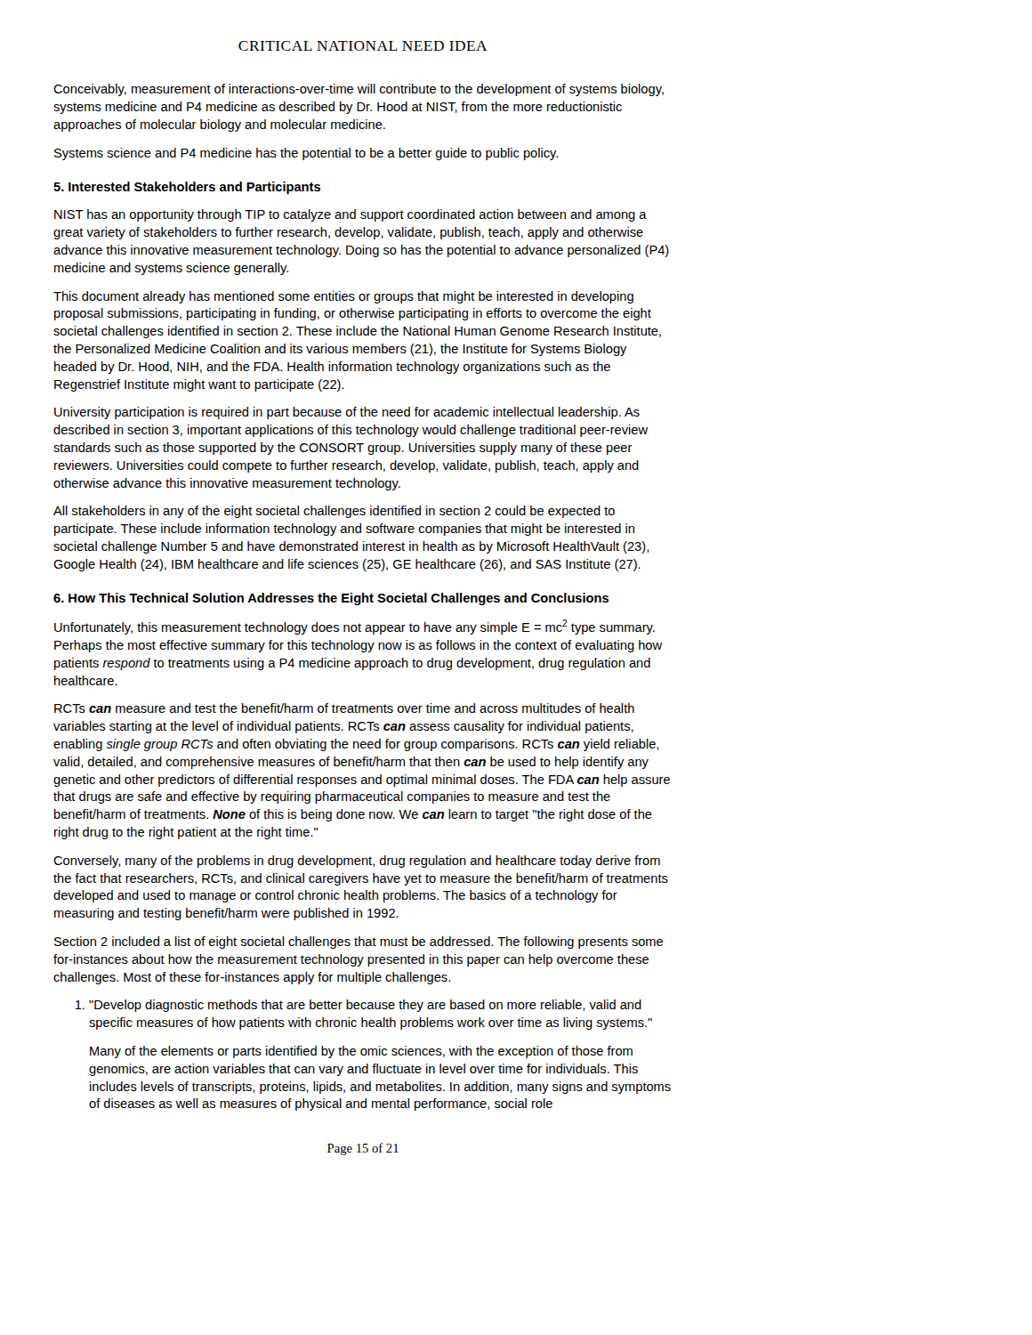CRITICAL NATIONAL NEED IDEA
Conceivably, measurement of interactions-over-time will contribute to the development of systems biology, systems medicine and P4 medicine as described by Dr. Hood at NIST, from the more reductionistic approaches of molecular biology and molecular medicine.
Systems science and P4 medicine has the potential to be a better guide to public policy.
5. Interested Stakeholders and Participants
NIST has an opportunity through TIP to catalyze and support coordinated action between and among a great variety of stakeholders to further research, develop, validate, publish, teach, apply and otherwise advance this innovative measurement technology. Doing so has the potential to advance personalized (P4) medicine and systems science generally.
This document already has mentioned some entities or groups that might be interested in developing proposal submissions, participating in funding, or otherwise participating in efforts to overcome the eight societal challenges identified in section 2. These include the National Human Genome Research Institute, the Personalized Medicine Coalition and its various members (21), the Institute for Systems Biology headed by Dr. Hood, NIH, and the FDA. Health information technology organizations such as the Regenstrief Institute might want to participate (22).
University participation is required in part because of the need for academic intellectual leadership. As described in section 3, important applications of this technology would challenge traditional peer-review standards such as those supported by the CONSORT group. Universities supply many of these peer reviewers. Universities could compete to further research, develop, validate, publish, teach, apply and otherwise advance this innovative measurement technology.
All stakeholders in any of the eight societal challenges identified in section 2 could be expected to participate. These include information technology and software companies that might be interested in societal challenge Number 5 and have demonstrated interest in health as by Microsoft HealthVault (23), Google Health (24), IBM healthcare and life sciences (25), GE healthcare (26), and SAS Institute (27).
6. How This Technical Solution Addresses the Eight Societal Challenges and Conclusions
Unfortunately, this measurement technology does not appear to have any simple E = mc2 type summary. Perhaps the most effective summary for this technology now is as follows in the context of evaluating how patients respond to treatments using a P4 medicine approach to drug development, drug regulation and healthcare.
RCTs can measure and test the benefit/harm of treatments over time and across multitudes of health variables starting at the level of individual patients. RCTs can assess causality for individual patients, enabling single group RCTs and often obviating the need for group comparisons. RCTs can yield reliable, valid, detailed, and comprehensive measures of benefit/harm that then can be used to help identify any genetic and other predictors of differential responses and optimal minimal doses. The FDA can help assure that drugs are safe and effective by requiring pharmaceutical companies to measure and test the benefit/harm of treatments. None of this is being done now. We can learn to target "the right dose of the right drug to the right patient at the right time."
Conversely, many of the problems in drug development, drug regulation and healthcare today derive from the fact that researchers, RCTs, and clinical caregivers have yet to measure the benefit/harm of treatments developed and used to manage or control chronic health problems. The basics of a technology for measuring and testing benefit/harm were published in 1992.
Section 2 included a list of eight societal challenges that must be addressed. The following presents some for-instances about how the measurement technology presented in this paper can help overcome these challenges. Most of these for-instances apply for multiple challenges.
"Develop diagnostic methods that are better because they are based on more reliable, valid and specific measures of how patients with chronic health problems work over time as living systems."
Many of the elements or parts identified by the omic sciences, with the exception of those from genomics, are action variables that can vary and fluctuate in level over time for individuals. This includes levels of transcripts, proteins, lipids, and metabolites. In addition, many signs and symptoms of diseases as well as measures of physical and mental performance, social role
Page 15 of 21